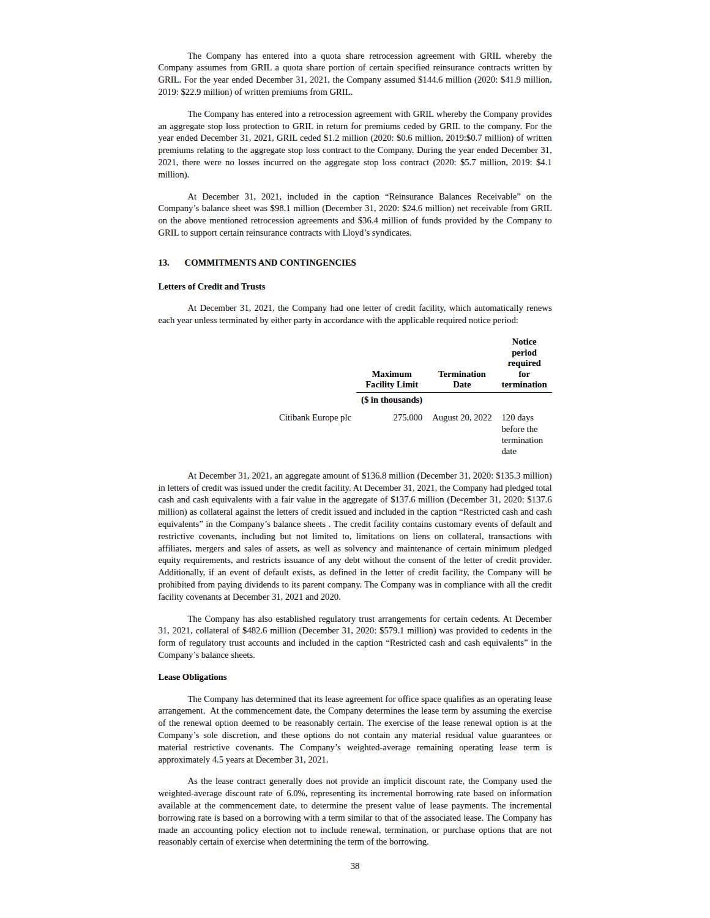The Company has entered into a quota share retrocession agreement with GRIL whereby the Company assumes from GRIL a quota share portion of certain specified reinsurance contracts written by GRIL. For the year ended December 31, 2021, the Company assumed $144.6 million (2020: $41.9 million, 2019: $22.9 million) of written premiums from GRIL.
The Company has entered into a retrocession agreement with GRIL whereby the Company provides an aggregate stop loss protection to GRIL in return for premiums ceded by GRIL to the company. For the year ended December 31, 2021, GRIL ceded $1.2 million (2020: $0.6 million, 2019:$0.7 million) of written premiums relating to the aggregate stop loss contract to the Company. During the year ended December 31, 2021, there were no losses incurred on the aggregate stop loss contract (2020: $5.7 million, 2019: $4.1 million).
At December 31, 2021, included in the caption “Reinsurance Balances Receivable” on the Company’s balance sheet was $98.1 million (December 31, 2020: $24.6 million) net receivable from GRIL on the above mentioned retrocession agreements and $36.4 million of funds provided by the Company to GRIL to support certain reinsurance contracts with Lloyd’s syndicates.
13. COMMITMENTS AND CONTINGENCIES
Letters of Credit and Trusts
At December 31, 2021, the Company had one letter of credit facility, which automatically renews each year unless terminated by either party in accordance with the applicable required notice period:
| | Maximum Facility Limit | Termination Date | Notice period required for termination |
| --- | --- | --- | --- |
| | ($ in thousands) | | |
| Citibank Europe plc | 275,000 | August 20, 2022 | 120 days before the termination date |
At December 31, 2021, an aggregate amount of $136.8 million (December 31, 2020: $135.3 million) in letters of credit was issued under the credit facility. At December 31, 2021, the Company had pledged total cash and cash equivalents with a fair value in the aggregate of $137.6 million (December 31, 2020: $137.6 million) as collateral against the letters of credit issued and included in the caption “Restricted cash and cash equivalents” in the Company’s balance sheets . The credit facility contains customary events of default and restrictive covenants, including but not limited to, limitations on liens on collateral, transactions with affiliates, mergers and sales of assets, as well as solvency and maintenance of certain minimum pledged equity requirements, and restricts issuance of any debt without the consent of the letter of credit provider. Additionally, if an event of default exists, as defined in the letter of credit facility, the Company will be prohibited from paying dividends to its parent company. The Company was in compliance with all the credit facility covenants at December 31, 2021 and 2020.
The Company has also established regulatory trust arrangements for certain cedents. At December 31, 2021, collateral of $482.6 million (December 31, 2020: $579.1 million) was provided to cedents in the form of regulatory trust accounts and included in the caption “Restricted cash and cash equivalents” in the Company’s balance sheets.
Lease Obligations
The Company has determined that its lease agreement for office space qualifies as an operating lease arrangement. At the commencement date, the Company determines the lease term by assuming the exercise of the renewal option deemed to be reasonably certain. The exercise of the lease renewal option is at the Company’s sole discretion, and these options do not contain any material residual value guarantees or material restrictive covenants. The Company’s weighted-average remaining operating lease term is approximately 4.5 years at December 31, 2021.
As the lease contract generally does not provide an implicit discount rate, the Company used the weighted-average discount rate of 6.0%, representing its incremental borrowing rate based on information available at the commencement date, to determine the present value of lease payments. The incremental borrowing rate is based on a borrowing with a term similar to that of the associated lease. The Company has made an accounting policy election not to include renewal, termination, or purchase options that are not reasonably certain of exercise when determining the term of the borrowing.
38